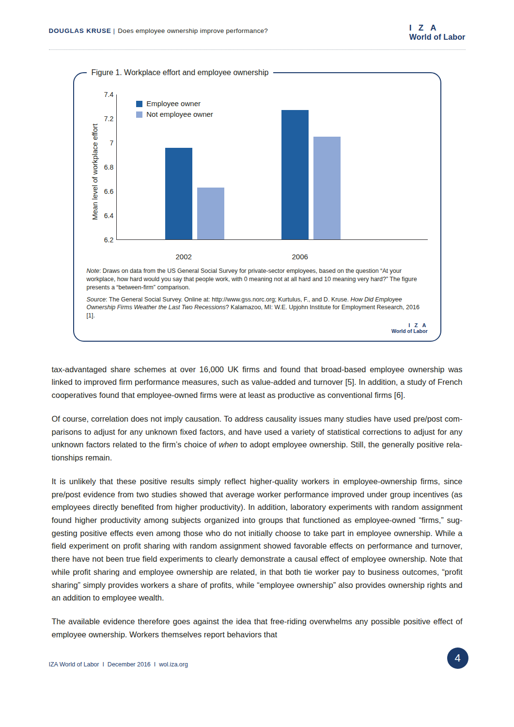DOUGLAS KRUSE|Does employee ownership improve performance?
I Z A
World of Labor
Figure 1. Workplace effort and employee ownership
Mean level of workplace effort
7.4 7.2 7 6.8 6.6 6.4 6.2
Employee owner
Not employee owner
2002 2006
Note: Draws on data from the US General Social Survey for private-sector employees, based on the question “At your workplace, how hard would you say that people work, with 0 meaning not at all hard and 10 meaning very hard?” The figure presents a “between-firm” comparison.
Source: The General Social Survey. Online at: http://www.gss.norc.org; Kurtulus, F., and D. Kruse. How Did Employee Ownership Firms Weather the Last Two Recessions? Kalamazoo, MI: W.E. Upjohn Institute for Employment Research, 2016 [1].
I Z A
World of Labor
tax-advantaged share schemes at over 16,000 UK firms and found that broad-based employee ownership was linked to improved firm performance measures, such as value-added and turnover [5]. In addition, a study of French cooperatives found that employee-owned firms were at least as productive as conventional firms [6].
Of course, correlation does not imply causation. To address causality issues many studies have used pre/post comparisons to adjust for any unknown fixed factors, and have used a variety of statistical corrections to adjust for any unknown factors related to the firm’s choice of when to adopt employee ownership. Still, the generally positive relationships remain.
It is unlikely that these positive results simply reflect higher-quality workers in employee-ownership firms, since pre/post evidence from two studies showed that average worker performance improved under group incentives (as employees directly benefited from higher productivity). In addition, laboratory experiments with random assignment found higher productivity among subjects organized into groups that functioned as employee-owned “firms,” suggesting positive effects even among those who do not initially choose to take part in employee ownership. While a field experiment on profit sharing with random assignment showed favorable effects on performance and turnover, there have not been true field experiments to clearly demonstrate a causal effect of employee ownership. Note that while profit sharing and employee ownership are related, in that both tie worker pay to business outcomes, “profit sharing” simply provides workers a share of profits, while “employee ownership” also provides ownership rights and an addition to employee wealth.
The available evidence therefore goes against the idea that free-riding overwhelms any possible positive effect of employee ownership. Workers themselves report behaviors that
IZA World of Labor I December 2016 I wol.iza.org
4